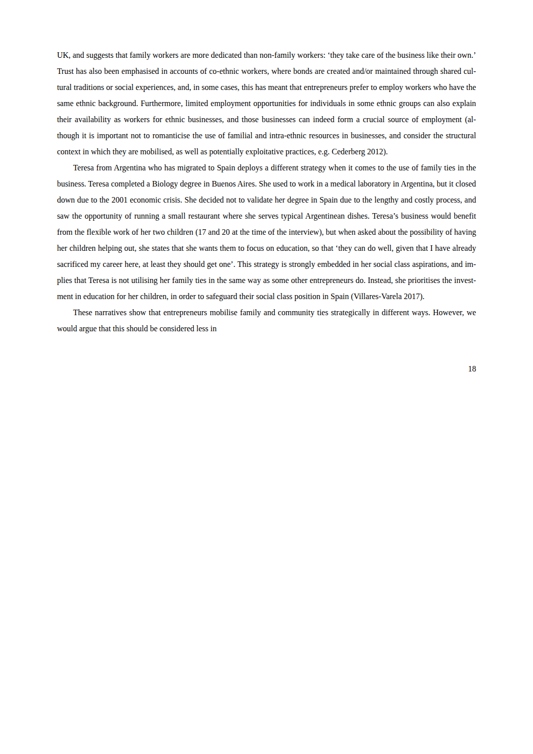UK, and suggests that family workers are more dedicated than non-family workers: ‘they take care of the business like their own.’ Trust has also been emphasised in accounts of co-ethnic workers, where bonds are created and/or maintained through shared cultural traditions or social experiences, and, in some cases, this has meant that entrepreneurs prefer to employ workers who have the same ethnic background. Furthermore, limited employment opportunities for individuals in some ethnic groups can also explain their availability as workers for ethnic businesses, and those businesses can indeed form a crucial source of employment (although it is important not to romanticise the use of familial and intra-ethnic resources in businesses, and consider the structural context in which they are mobilised, as well as potentially exploitative practices, e.g. Cederberg 2012).
Teresa from Argentina who has migrated to Spain deploys a different strategy when it comes to the use of family ties in the business. Teresa completed a Biology degree in Buenos Aires. She used to work in a medical laboratory in Argentina, but it closed down due to the 2001 economic crisis. She decided not to validate her degree in Spain due to the lengthy and costly process, and saw the opportunity of running a small restaurant where she serves typical Argentinean dishes. Teresa’s business would benefit from the flexible work of her two children (17 and 20 at the time of the interview), but when asked about the possibility of having her children helping out, she states that she wants them to focus on education, so that ‘they can do well, given that I have already sacrificed my career here, at least they should get one’. This strategy is strongly embedded in her social class aspirations, and implies that Teresa is not utilising her family ties in the same way as some other entrepreneurs do. Instead, she prioritises the investment in education for her children, in order to safeguard their social class position in Spain (Villares-Varela 2017).
These narratives show that entrepreneurs mobilise family and community ties strategically in different ways. However, we would argue that this should be considered less in
18